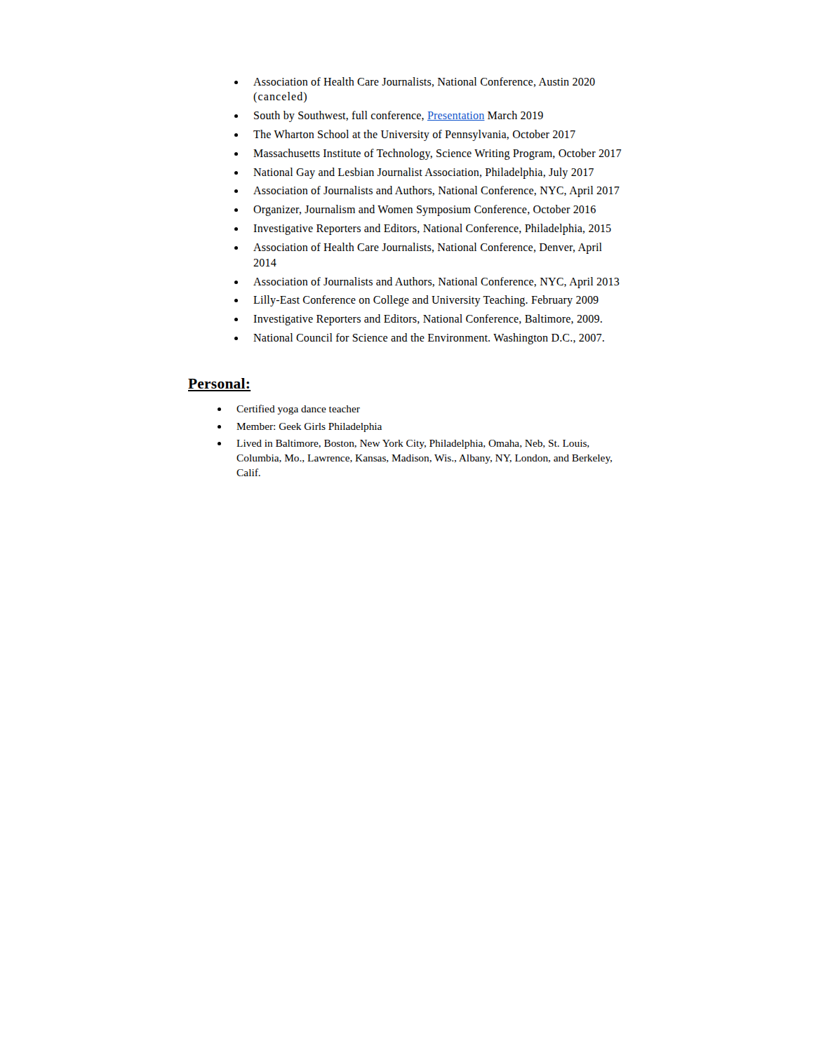Association of Health Care Journalists, National Conference, Austin 2020 (canceled)
South by Southwest, full conference, Presentation March 2019
The Wharton School at the University of Pennsylvania, October 2017
Massachusetts Institute of Technology, Science Writing Program, October 2017
National Gay and Lesbian Journalist Association, Philadelphia, July 2017
Association of Journalists and Authors, National Conference, NYC, April 2017
Organizer, Journalism and Women Symposium Conference, October 2016
Investigative Reporters and Editors, National Conference, Philadelphia, 2015
Association of Health Care Journalists, National Conference, Denver, April 2014
Association of Journalists and Authors, National Conference, NYC, April 2013
Lilly-East Conference on College and University Teaching. February 2009
Investigative Reporters and Editors, National Conference, Baltimore, 2009.
National Council for Science and the Environment. Washington D.C., 2007.
Personal:
Certified yoga dance teacher
Member: Geek Girls Philadelphia
Lived in Baltimore, Boston, New York City, Philadelphia, Omaha, Neb, St. Louis, Columbia, Mo., Lawrence, Kansas, Madison, Wis., Albany, NY, London, and Berkeley, Calif.